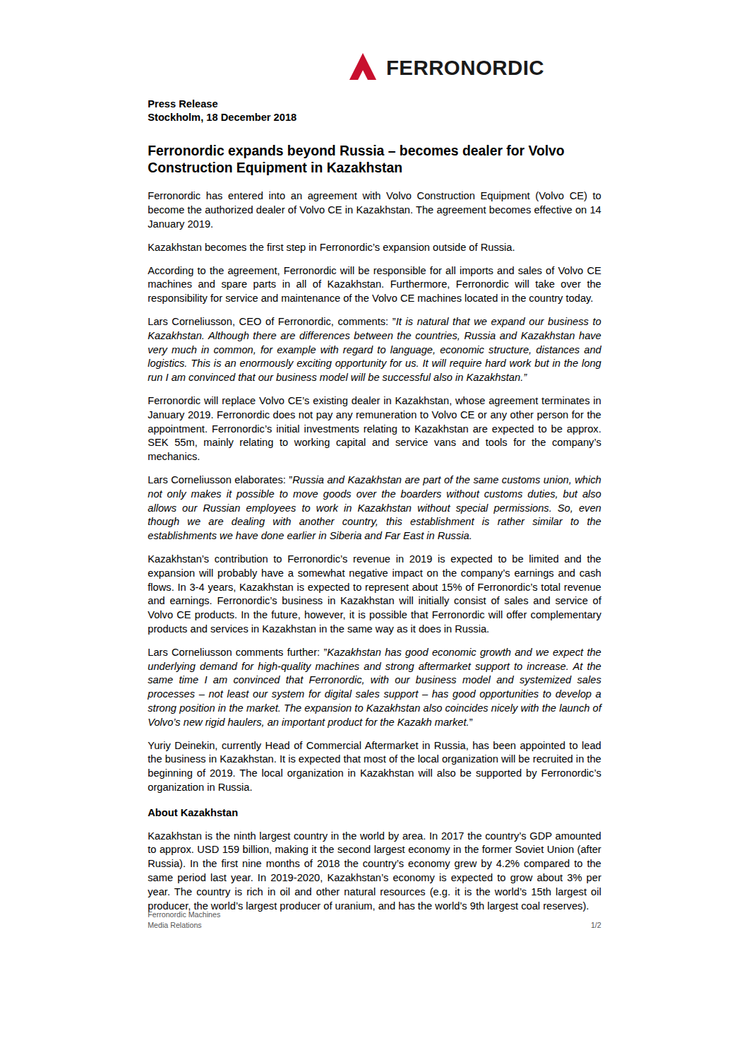FERRONORDIC
Press Release
Stockholm, 18 December 2018
Ferronordic expands beyond Russia – becomes dealer for Volvo Construction Equipment in Kazakhstan
Ferronordic has entered into an agreement with Volvo Construction Equipment (Volvo CE) to become the authorized dealer of Volvo CE in Kazakhstan. The agreement becomes effective on 14 January 2019.
Kazakhstan becomes the first step in Ferronordic’s expansion outside of Russia.
According to the agreement, Ferronordic will be responsible for all imports and sales of Volvo CE machines and spare parts in all of Kazakhstan. Furthermore, Ferronordic will take over the responsibility for service and maintenance of the Volvo CE machines located in the country today.
Lars Corneliusson, CEO of Ferronordic, comments: ”It is natural that we expand our business to Kazakhstan. Although there are differences between the countries, Russia and Kazakhstan have very much in common, for example with regard to language, economic structure, distances and logistics. This is an enormously exciting opportunity for us. It will require hard work but in the long run I am convinced that our business model will be successful also in Kazakhstan.”
Ferronordic will replace Volvo CE’s existing dealer in Kazakhstan, whose agreement terminates in January 2019. Ferronordic does not pay any remuneration to Volvo CE or any other person for the appointment. Ferronordic’s initial investments relating to Kazakhstan are expected to be approx. SEK 55m, mainly relating to working capital and service vans and tools for the company’s mechanics.
Lars Corneliusson elaborates: ”Russia and Kazakhstan are part of the same customs union, which not only makes it possible to move goods over the boarders without customs duties, but also allows our Russian employees to work in Kazakhstan without special permissions. So, even though we are dealing with another country, this establishment is rather similar to the establishments we have done earlier in Siberia and Far East in Russia.
Kazakhstan’s contribution to Ferronordic’s revenue in 2019 is expected to be limited and the expansion will probably have a somewhat negative impact on the company’s earnings and cash flows. In 3-4 years, Kazakhstan is expected to represent about 15% of Ferronordic’s total revenue and earnings. Ferronordic’s business in Kazakhstan will initially consist of sales and service of Volvo CE products. In the future, however, it is possible that Ferronordic will offer complementary products and services in Kazakhstan in the same way as it does in Russia.
Lars Corneliusson comments further: ”Kazakhstan has good economic growth and we expect the underlying demand for high-quality machines and strong aftermarket support to increase. At the same time I am convinced that Ferronordic, with our business model and systemized sales processes – not least our system for digital sales support – has good opportunities to develop a strong position in the market. The expansion to Kazakhstan also coincides nicely with the launch of Volvo’s new rigid haulers, an important product for the Kazakh market.”
Yuriy Deinekin, currently Head of Commercial Aftermarket in Russia, has been appointed to lead the business in Kazakhstan. It is expected that most of the local organization will be recruited in the beginning of 2019. The local organization in Kazakhstan will also be supported by Ferronordic’s organization in Russia.
About Kazakhstan
Kazakhstan is the ninth largest country in the world by area. In 2017 the country’s GDP amounted to approx. USD 159 billion, making it the second largest economy in the former Soviet Union (after Russia). In the first nine months of 2018 the country’s economy grew by 4.2% compared to the same period last year. In 2019-2020, Kazakhstan’s economy is expected to grow about 3% per year. The country is rich in oil and other natural resources (e.g. it is the world’s 15th largest oil producer, the world’s largest producer of uranium, and has the world’s 9th largest coal reserves).
Ferronordic Machines
Media Relations
1/2